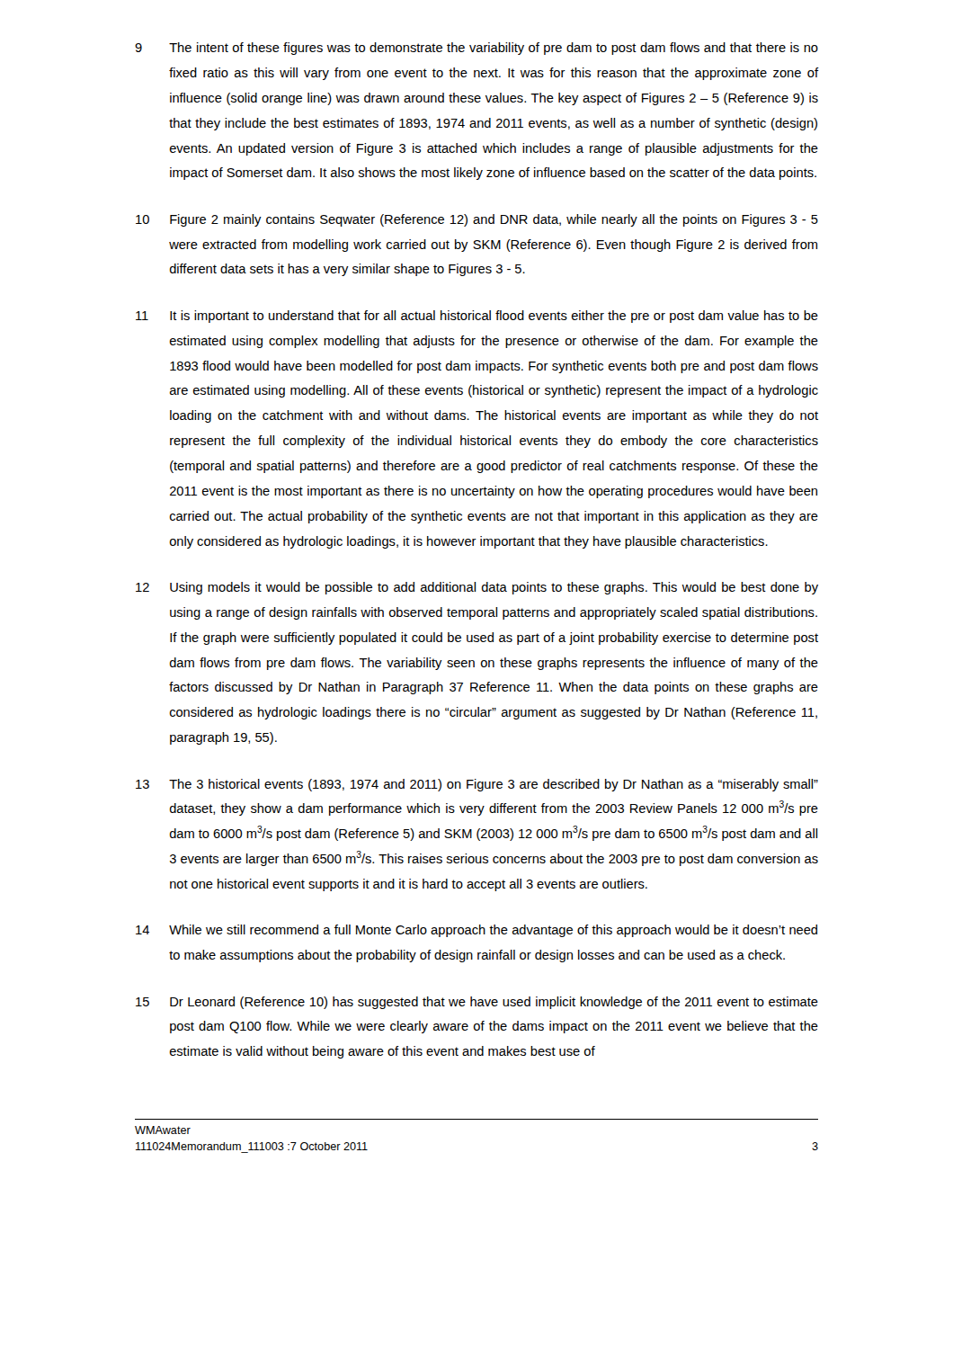The intent of these figures was to demonstrate the variability of pre dam to post dam flows and that there is no fixed ratio as this will vary from one event to the next. It was for this reason that the approximate zone of influence (solid orange line) was drawn around these values. The key aspect of Figures 2 – 5 (Reference 9) is that they include the best estimates of 1893, 1974 and 2011 events, as well as a number of synthetic (design) events. An updated version of Figure 3 is attached which includes a range of plausible adjustments for the impact of Somerset dam. It also shows the most likely zone of influence based on the scatter of the data points.
Figure 2 mainly contains Seqwater (Reference 12) and DNR data, while nearly all the points on Figures 3 - 5 were extracted from modelling work carried out by SKM (Reference 6). Even though Figure 2 is derived from different data sets it has a very similar shape to Figures 3 - 5.
It is important to understand that for all actual historical flood events either the pre or post dam value has to be estimated using complex modelling that adjusts for the presence or otherwise of the dam. For example the 1893 flood would have been modelled for post dam impacts. For synthetic events both pre and post dam flows are estimated using modelling. All of these events (historical or synthetic) represent the impact of a hydrologic loading on the catchment with and without dams. The historical events are important as while they do not represent the full complexity of the individual historical events they do embody the core characteristics (temporal and spatial patterns) and therefore are a good predictor of real catchments response. Of these the 2011 event is the most important as there is no uncertainty on how the operating procedures would have been carried out. The actual probability of the synthetic events are not that important in this application as they are only considered as hydrologic loadings, it is however important that they have plausible characteristics.
Using models it would be possible to add additional data points to these graphs. This would be best done by using a range of design rainfalls with observed temporal patterns and appropriately scaled spatial distributions. If the graph were sufficiently populated it could be used as part of a joint probability exercise to determine post dam flows from pre dam flows. The variability seen on these graphs represents the influence of many of the factors discussed by Dr Nathan in Paragraph 37 Reference 11. When the data points on these graphs are considered as hydrologic loadings there is no “circular” argument as suggested by Dr Nathan (Reference 11, paragraph 19, 55).
The 3 historical events (1893, 1974 and 2011) on Figure 3 are described by Dr Nathan as a “miserably small” dataset, they show a dam performance which is very different from the 2003 Review Panels 12 000 m3/s pre dam to 6000 m3/s post dam (Reference 5) and SKM (2003) 12 000 m3/s pre dam to 6500 m3/s post dam and all 3 events are larger than 6500 m3/s. This raises serious concerns about the 2003 pre to post dam conversion as not one historical event supports it and it is hard to accept all 3 events are outliers.
While we still recommend a full Monte Carlo approach the advantage of this approach would be it doesn’t need to make assumptions about the probability of design rainfall or design losses and can be used as a check.
Dr Leonard (Reference 10) has suggested that we have used implicit knowledge of the 2011 event to estimate post dam Q100 flow. While we were clearly aware of the dams impact on the 2011 event we believe that the estimate is valid without being aware of this event and makes best use of
WMAwater
111024Memorandum_111003 :7 October 2011
3